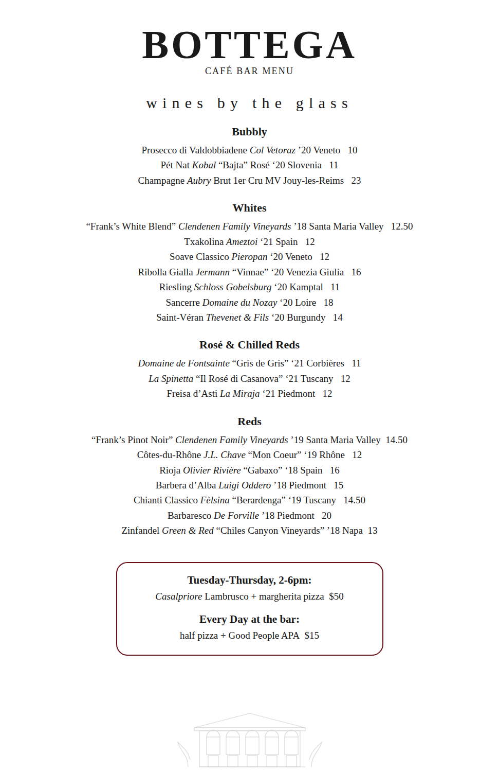BOTTEGA
Café Bar Menu
wines by the glass
Bubbly
Prosecco di Valdobbiadene Col Vetoraz ’20 Veneto 10
Pét Nat Kobal “Bajta” Rosé ‘20 Slovenia 11
Champagne Aubry Brut 1er Cru MV Jouy-les-Reims 23
Whites
“Frank’s White Blend” Clendenen Family Vineyards ’18 Santa Maria Valley 12.50
Txakolina Ameztoi ‘21 Spain 12
Soave Classico Pieropan ‘20 Veneto 12
Ribolla Gialla Jermann “Vinnae” ‘20 Venezia Giulia 16
Riesling Schloss Gobelsburg ‘20 Kamptal 11
Sancerre Domaine du Nozay ‘20 Loire 18
Saint-Véran Thevenet & Fils ‘20 Burgundy 14
Rosé & Chilled Reds
Domaine de Fontsainte “Gris de Gris” ‘21 Corbières 11
La Spinetta “Il Rosé di Casanova” ‘21 Tuscany 12
Freisa d’Asti La Miraja ‘21 Piedmont 12
Reds
“Frank’s Pinot Noir” Clendenen Family Vineyards ’19 Santa Maria Valley 14.50
Côtes-du-Rhône J.L. Chave “Mon Coeur” ‘19 Rhône 12
Rioja Olivier Rivière “Gabaxo” ‘18 Spain 16
Barbera d’Alba Luigi Oddero ’18 Piedmont 15
Chianti Classico Fèlsina “Berardenga” ‘19 Tuscany 14.50
Barbaresco De Forville ’18 Piedmont 20
Zinfandel Green & Red “Chiles Canyon Vineyards” ’18 Napa 13
Tuesday-Thursday, 2-6pm:
Casalpriore Lambrusco + margherita pizza $50
Every Day at the bar:
half pizza + Good People APA $15